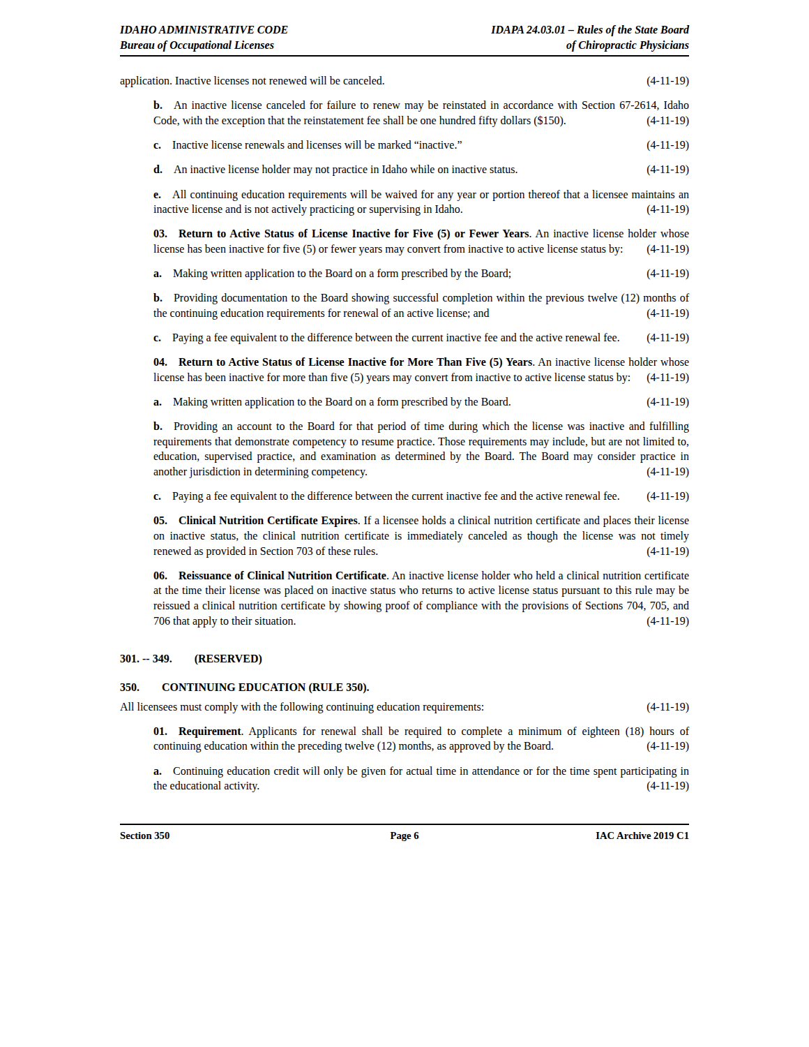IDAHO ADMINISTRATIVE CODE
Bureau of Occupational Licenses
IDAPA 24.03.01 – Rules of the State Board
of Chiropractic Physicians
application. Inactive licenses not renewed will be canceled. (4-11-19)
b. An inactive license canceled for failure to renew may be reinstated in accordance with Section 67-2614, Idaho Code, with the exception that the reinstatement fee shall be one hundred fifty dollars ($150). (4-11-19)
c. Inactive license renewals and licenses will be marked “inactive.” (4-11-19)
d. An inactive license holder may not practice in Idaho while on inactive status. (4-11-19)
e. All continuing education requirements will be waived for any year or portion thereof that a licensee maintains an inactive license and is not actively practicing or supervising in Idaho. (4-11-19)
03. Return to Active Status of License Inactive for Five (5) or Fewer Years. An inactive license holder whose license has been inactive for five (5) or fewer years may convert from inactive to active license status by: (4-11-19)
a. Making written application to the Board on a form prescribed by the Board; (4-11-19)
b. Providing documentation to the Board showing successful completion within the previous twelve (12) months of the continuing education requirements for renewal of an active license; and (4-11-19)
c. Paying a fee equivalent to the difference between the current inactive fee and the active renewal fee. (4-11-19)
04. Return to Active Status of License Inactive for More Than Five (5) Years. An inactive license holder whose license has been inactive for more than five (5) years may convert from inactive to active license status by: (4-11-19)
a. Making written application to the Board on a form prescribed by the Board. (4-11-19)
b. Providing an account to the Board for that period of time during which the license was inactive and fulfilling requirements that demonstrate competency to resume practice. Those requirements may include, but are not limited to, education, supervised practice, and examination as determined by the Board. The Board may consider practice in another jurisdiction in determining competency. (4-11-19)
c. Paying a fee equivalent to the difference between the current inactive fee and the active renewal fee. (4-11-19)
05. Clinical Nutrition Certificate Expires. If a licensee holds a clinical nutrition certificate and places their license on inactive status, the clinical nutrition certificate is immediately canceled as though the license was not timely renewed as provided in Section 703 of these rules. (4-11-19)
06. Reissuance of Clinical Nutrition Certificate. An inactive license holder who held a clinical nutrition certificate at the time their license was placed on inactive status who returns to active license status pursuant to this rule may be reissued a clinical nutrition certificate by showing proof of compliance with the provisions of Sections 704, 705, and 706 that apply to their situation. (4-11-19)
301. -- 349.  (RESERVED)
350.  CONTINUING EDUCATION (RULE 350).
All licensees must comply with the following continuing education requirements: (4-11-19)
01. Requirement. Applicants for renewal shall be required to complete a minimum of eighteen (18) hours of continuing education within the preceding twelve (12) months, as approved by the Board. (4-11-19)
a. Continuing education credit will only be given for actual time in attendance or for the time spent participating in the educational activity. (4-11-19)
Section 350
Page 6
IAC Archive 2019 C1